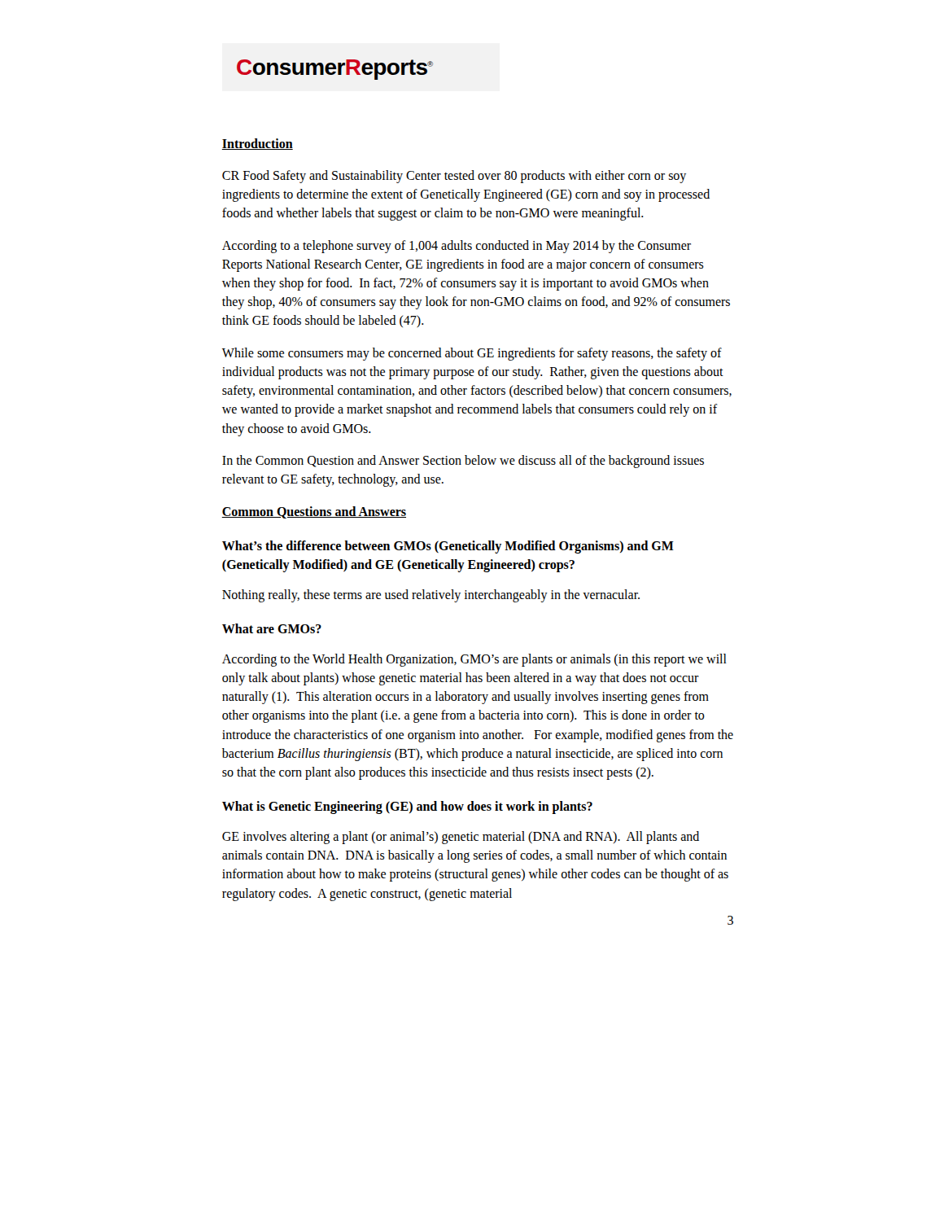Consumer Reports®
Introduction
CR Food Safety and Sustainability Center tested over 80 products with either corn or soy ingredients to determine the extent of Genetically Engineered (GE) corn and soy in processed foods and whether labels that suggest or claim to be non-GMO were meaningful.
According to a telephone survey of 1,004 adults conducted in May 2014 by the Consumer Reports National Research Center, GE ingredients in food are a major concern of consumers when they shop for food. In fact, 72% of consumers say it is important to avoid GMOs when they shop, 40% of consumers say they look for non-GMO claims on food, and 92% of consumers think GE foods should be labeled (47).
While some consumers may be concerned about GE ingredients for safety reasons, the safety of individual products was not the primary purpose of our study. Rather, given the questions about safety, environmental contamination, and other factors (described below) that concern consumers, we wanted to provide a market snapshot and recommend labels that consumers could rely on if they choose to avoid GMOs.
In the Common Question and Answer Section below we discuss all of the background issues relevant to GE safety, technology, and use.
Common Questions and Answers
What’s the difference between GMOs (Genetically Modified Organisms) and GM (Genetically Modified) and GE (Genetically Engineered) crops?
Nothing really, these terms are used relatively interchangeably in the vernacular.
What are GMOs?
According to the World Health Organization, GMO’s are plants or animals (in this report we will only talk about plants) whose genetic material has been altered in a way that does not occur naturally (1). This alteration occurs in a laboratory and usually involves inserting genes from other organisms into the plant (i.e. a gene from a bacteria into corn). This is done in order to introduce the characteristics of one organism into another. For example, modified genes from the bacterium Bacillus thuringiensis (BT), which produce a natural insecticide, are spliced into corn so that the corn plant also produces this insecticide and thus resists insect pests (2).
What is Genetic Engineering (GE) and how does it work in plants?
GE involves altering a plant (or animal’s) genetic material (DNA and RNA). All plants and animals contain DNA. DNA is basically a long series of codes, a small number of which contain information about how to make proteins (structural genes) while other codes can be thought of as regulatory codes. A genetic construct, (genetic material
3